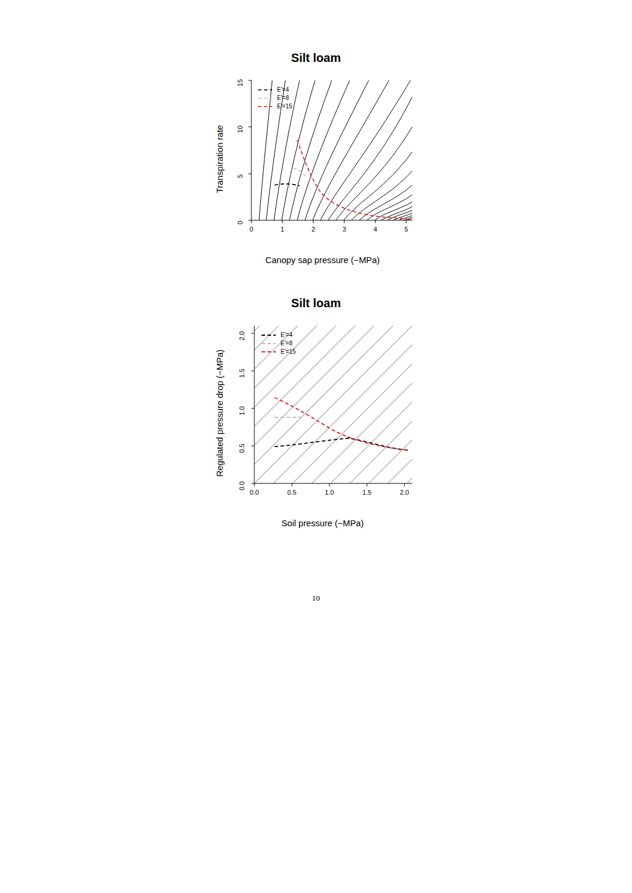Silt loam
Transpiration rate
0 1 2 3 4 5 0 5 10 15 E'=4 E'=8 E'=15
Canopy sap pressure (−MPa)
Silt loam
Regulated pressure drop (−MPa)
0.0 0.5 1.0 1.5 2.0 0.0 0.5 1.0 1.5 2.0 E'=4 E'=8 E'=15
Soil pressure (−MPa)
10